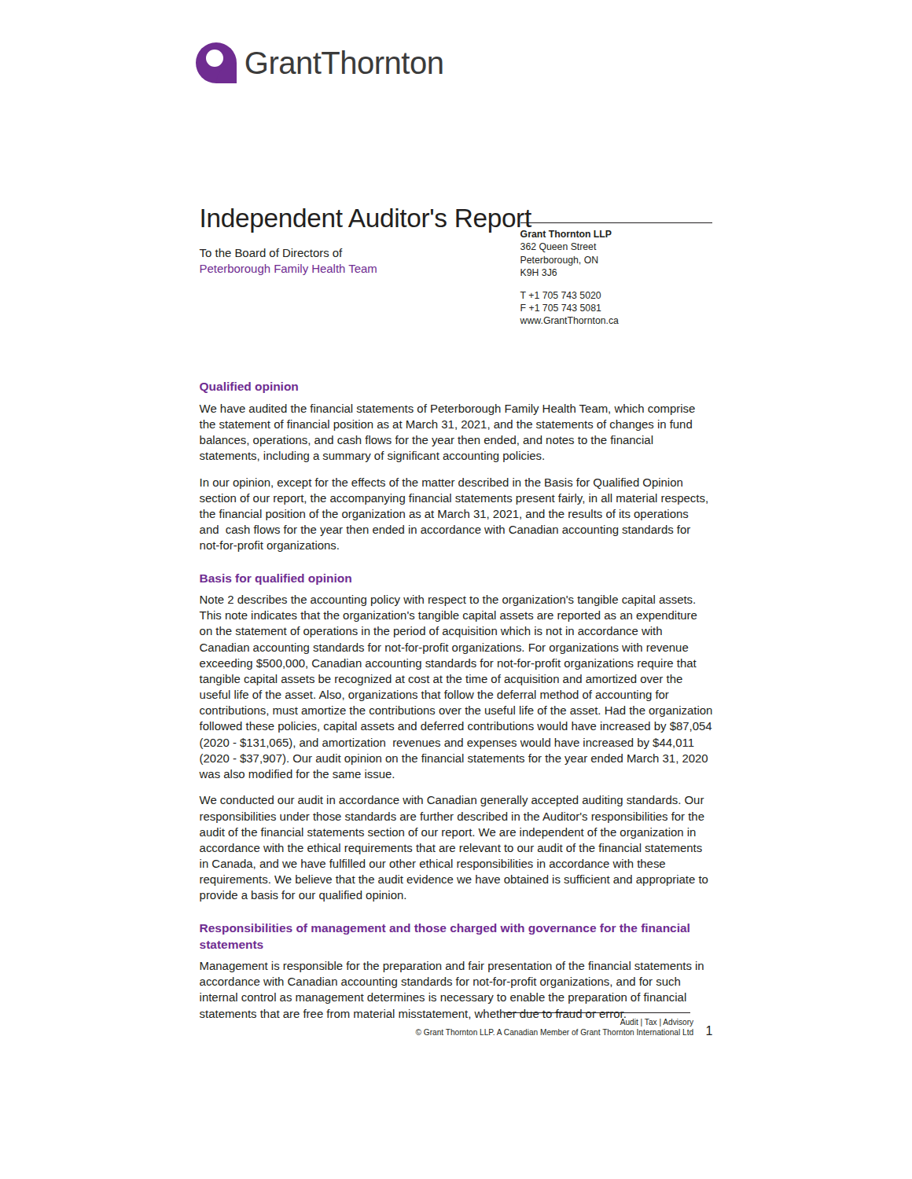GrantThornton
Independent Auditor's Report
Grant Thornton LLP
362 Queen Street
Peterborough, ON
K9H 3J6
T +1 705 743 5020
F +1 705 743 5081
www.GrantThornton.ca
To the Board of Directors of
Peterborough Family Health Team
Qualified opinion
We have audited the financial statements of Peterborough Family Health Team, which comprise the statement of financial position as at March 31, 2021, and the statements of changes in fund balances, operations, and cash flows for the year then ended, and notes to the financial statements, including a summary of significant accounting policies.
In our opinion, except for the effects of the matter described in the Basis for Qualified Opinion section of our report, the accompanying financial statements present fairly, in all material respects, the financial position of the organization as at March 31, 2021, and the results of its operations and cash flows for the year then ended in accordance with Canadian accounting standards for not-for-profit organizations.
Basis for qualified opinion
Note 2 describes the accounting policy with respect to the organization's tangible capital assets. This note indicates that the organization's tangible capital assets are reported as an expenditure on the statement of operations in the period of acquisition which is not in accordance with Canadian accounting standards for not-for-profit organizations. For organizations with revenue exceeding $500,000, Canadian accounting standards for not-for-profit organizations require that tangible capital assets be recognized at cost at the time of acquisition and amortized over the useful life of the asset. Also, organizations that follow the deferral method of accounting for contributions, must amortize the contributions over the useful life of the asset. Had the organization followed these policies, capital assets and deferred contributions would have increased by $87,054 (2020 - $131,065), and amortization revenues and expenses would have increased by $44,011 (2020 - $37,907). Our audit opinion on the financial statements for the year ended March 31, 2020 was also modified for the same issue.
We conducted our audit in accordance with Canadian generally accepted auditing standards. Our responsibilities under those standards are further described in the Auditor's responsibilities for the audit of the financial statements section of our report. We are independent of the organization in accordance with the ethical requirements that are relevant to our audit of the financial statements in Canada, and we have fulfilled our other ethical responsibilities in accordance with these requirements. We believe that the audit evidence we have obtained is sufficient and appropriate to provide a basis for our qualified opinion.
Responsibilities of management and those charged with governance for the financial statements
Management is responsible for the preparation and fair presentation of the financial statements in accordance with Canadian accounting standards for not-for-profit organizations, and for such internal control as management determines is necessary to enable the preparation of financial statements that are free from material misstatement, whether due to fraud or error.
Audit | Tax | Advisory
© Grant Thornton LLP. A Canadian Member of Grant Thornton International Ltd
1